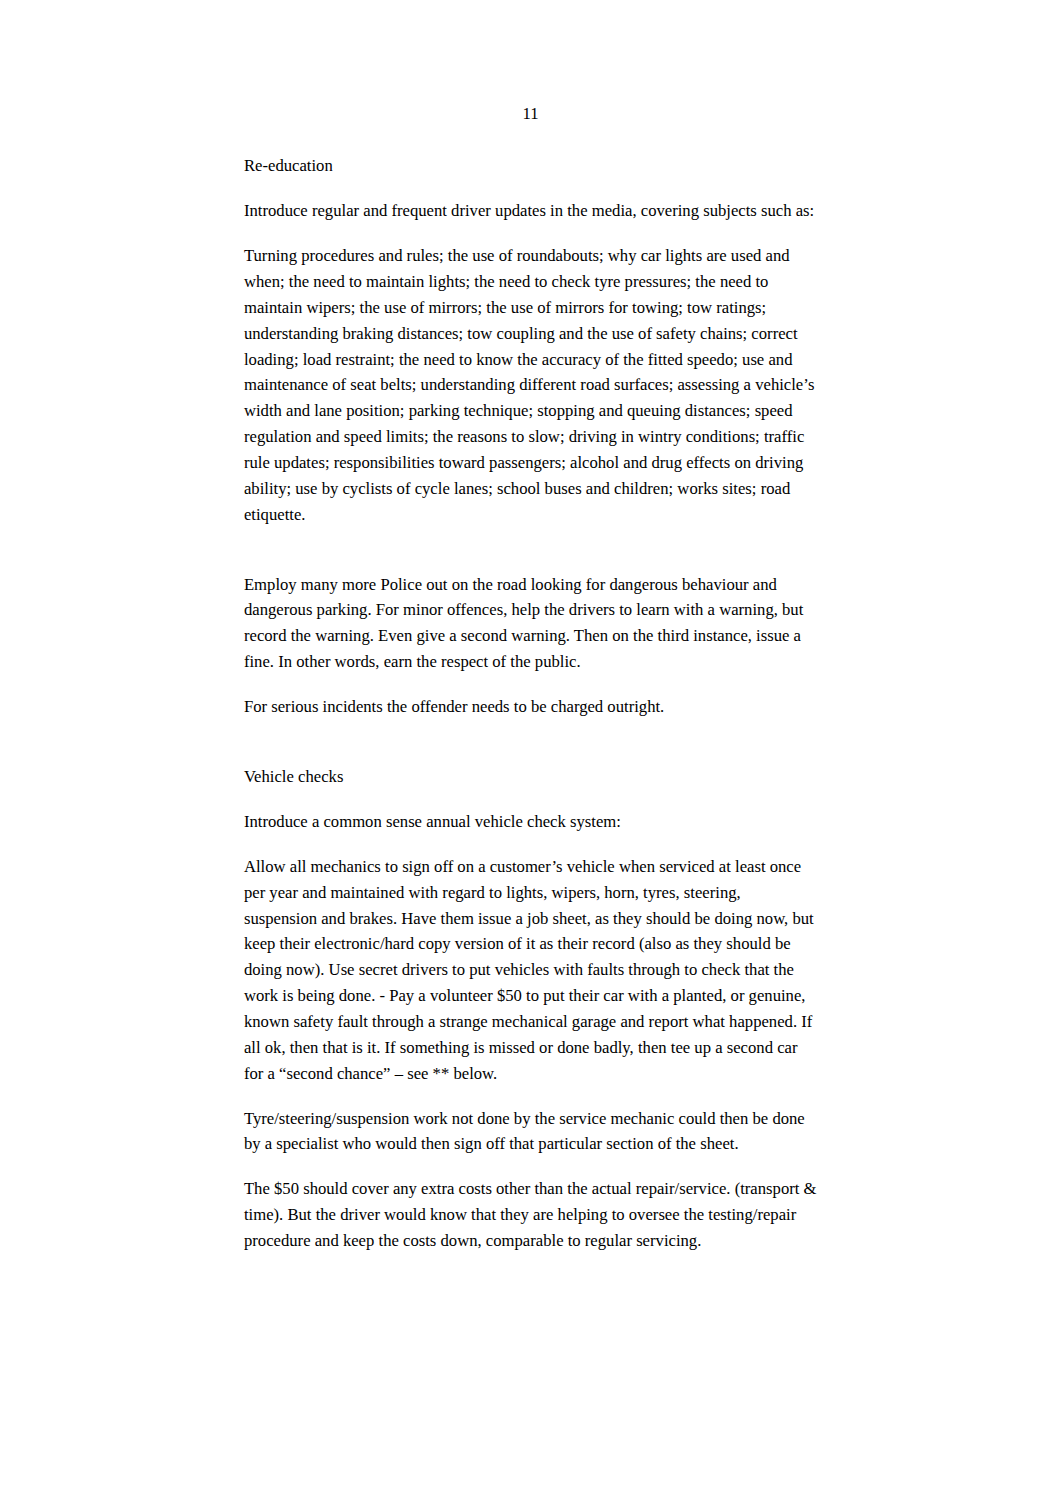11
Re-education
Introduce regular and frequent driver updates in the media, covering subjects such as:
Turning procedures and rules; the use of roundabouts; why car lights are used and when; the need to maintain lights; the need to check tyre pressures; the need to maintain wipers; the use of mirrors; the use of mirrors for towing; tow ratings; understanding braking distances; tow coupling and the use of safety chains; correct loading; load restraint; the need to know the accuracy of the fitted speedo; use and maintenance of seat belts; understanding different road surfaces; assessing a vehicle’s width and lane position; parking technique; stopping and queuing distances; speed regulation and speed limits; the reasons to slow; driving in wintry conditions; traffic rule updates; responsibilities toward passengers; alcohol and drug effects on driving ability; use by cyclists of cycle lanes; school buses and children; works sites; road etiquette.
Employ many more Police out on the road looking for dangerous behaviour and dangerous parking. For minor offences, help the drivers to learn with a warning, but record the warning. Even give a second warning. Then on the third instance, issue a fine. In other words, earn the respect of the public.
For serious incidents the offender needs to be charged outright.
Vehicle checks
Introduce a common sense annual vehicle check system:
Allow all mechanics to sign off on a customer’s vehicle when serviced at least once per year and maintained with regard to lights, wipers, horn, tyres, steering, suspension and brakes. Have them issue a job sheet, as they should be doing now, but keep their electronic/hard copy version of it as their record (also as they should be doing now). Use secret drivers to put vehicles with faults through to check that the work is being done. - Pay a volunteer $50 to put their car with a planted, or genuine, known safety fault through a strange mechanical garage and report what happened. If all ok, then that is it. If something is missed or done badly, then tee up a second car for a “second chance” – see ** below.
Tyre/steering/suspension work not done by the service mechanic could then be done by a specialist who would then sign off that particular section of the sheet.
The $50 should cover any extra costs other than the actual repair/service. (transport & time). But the driver would know that they are helping to oversee the testing/repair procedure and keep the costs down, comparable to regular servicing.